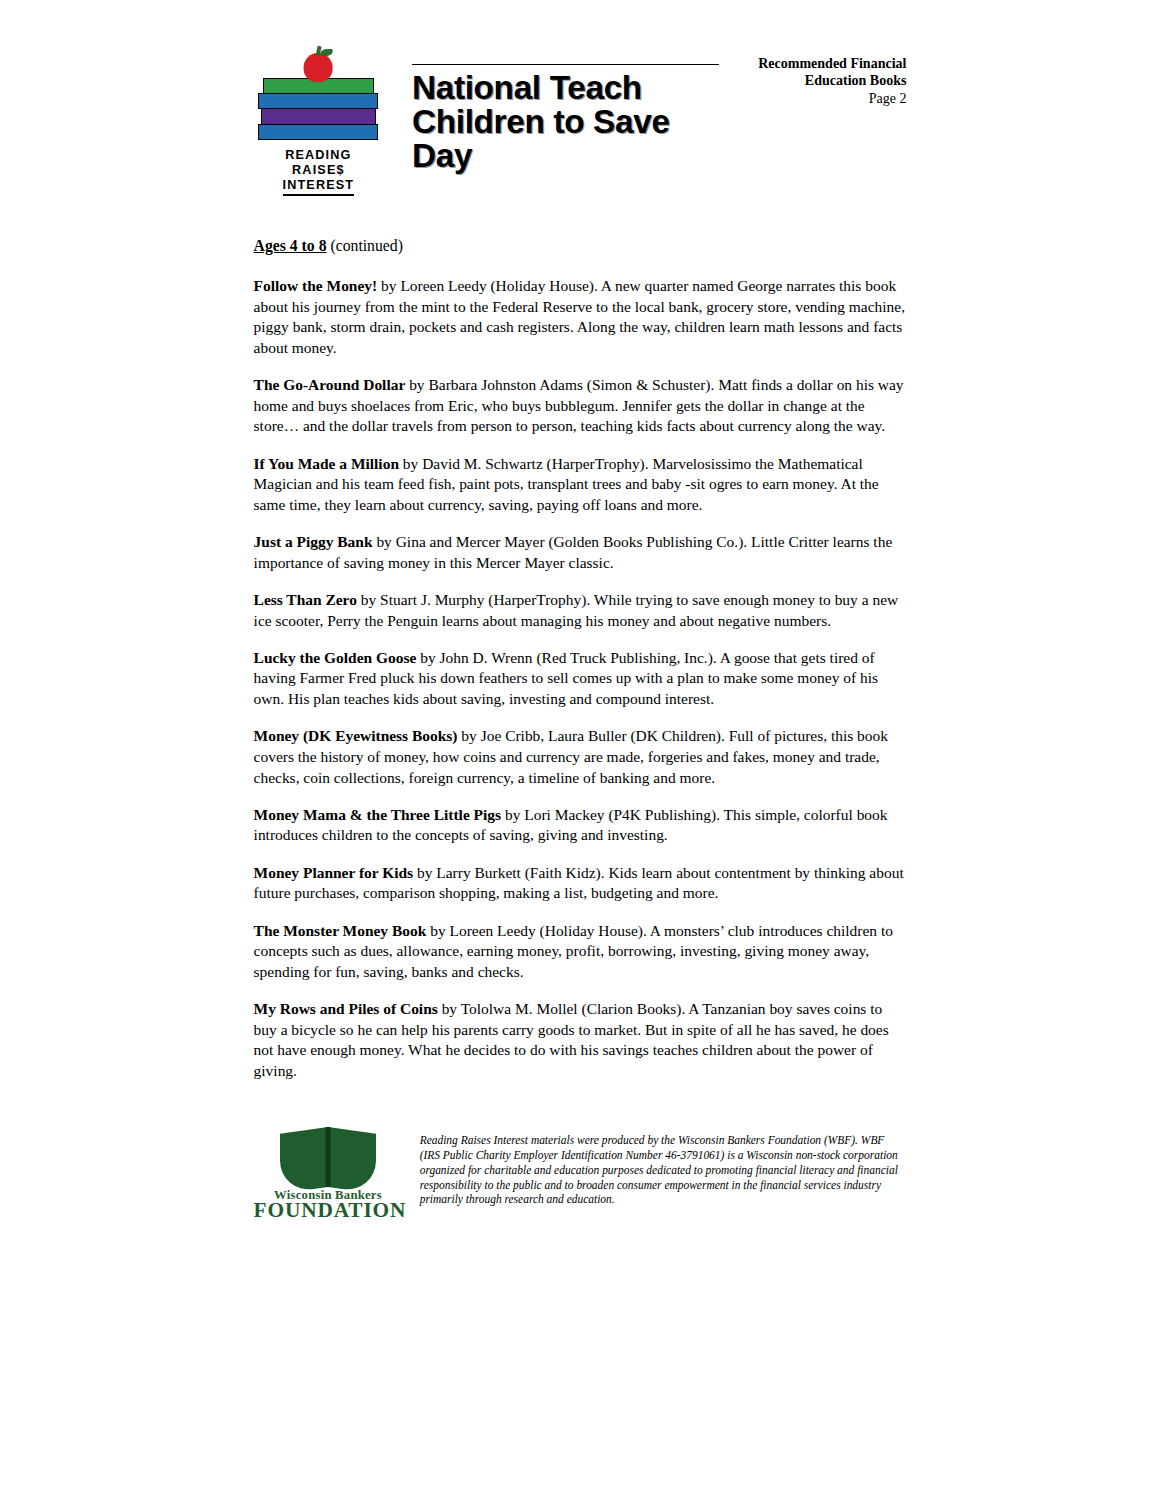READING
RAISE$
INTEREST
National Teach
Children to Save Day
Recommended Financial
Education Books
Page 2
Ages 4 to 8 (continued)
Follow the Money! by Loreen Leedy (Holiday House). A new quarter named George narrates this book about his journey from the mint to the Federal Reserve to the local bank, grocery store, vending machine, piggy bank, storm drain, pockets and cash registers. Along the way, children learn math lessons and facts about money.
The Go-Around Dollar by Barbara Johnston Adams (Simon & Schuster). Matt finds a dollar on his way home and buys shoelaces from Eric, who buys bubblegum. Jennifer gets the dollar in change at the store… and the dollar travels from person to person, teaching kids facts about currency along the way.
If You Made a Million by David M. Schwartz (HarperTrophy). Marvelosissimo the Mathematical Magician and his team feed fish, paint pots, transplant trees and baby -sit ogres to earn money. At the same time, they learn about currency, saving, paying off loans and more.
Just a Piggy Bank by Gina and Mercer Mayer (Golden Books Publishing Co.). Little Critter learns the importance of saving money in this Mercer Mayer classic.
Less Than Zero by Stuart J. Murphy (HarperTrophy). While trying to save enough money to buy a new ice scooter, Perry the Penguin learns about managing his money and about negative numbers.
Lucky the Golden Goose by John D. Wrenn (Red Truck Publishing, Inc.). A goose that gets tired of having Farmer Fred pluck his down feathers to sell comes up with a plan to make some money of his own. His plan teaches kids about saving, investing and compound interest.
Money (DK Eyewitness Books) by Joe Cribb, Laura Buller (DK Children). Full of pictures, this book covers the history of money, how coins and currency are made, forgeries and fakes, money and trade, checks, coin collections, foreign currency, a timeline of banking and more.
Money Mama & the Three Little Pigs by Lori Mackey (P4K Publishing). This simple, colorful book introduces children to the concepts of saving, giving and investing.
Money Planner for Kids by Larry Burkett (Faith Kidz). Kids learn about contentment by thinking about future purchases, comparison shopping, making a list, budgeting and more.
The Monster Money Book by Loreen Leedy (Holiday House). A monsters’ club introduces children to concepts such as dues, allowance, earning money, profit, borrowing, investing, giving money away, spending for fun, saving, banks and checks.
My Rows and Piles of Coins by Tololwa M. Mollel (Clarion Books). A Tanzanian boy saves coins to buy a bicycle so he can help his parents carry goods to market. But in spite of all he has saved, he does not have enough money. What he decides to do with his savings teaches children about the power of giving.
Wisconsin Bankers FOUNDATION
Reading Raises Interest materials were produced by the Wisconsin Bankers Foundation (WBF). WBF (IRS Public Charity Employer Identification Number 46-3791061) is a Wisconsin non-stock corporation organized for charitable and education purposes dedicated to promoting financial literacy and financial responsibility to the public and to broaden consumer empowerment in the financial services industry primarily through research and education.